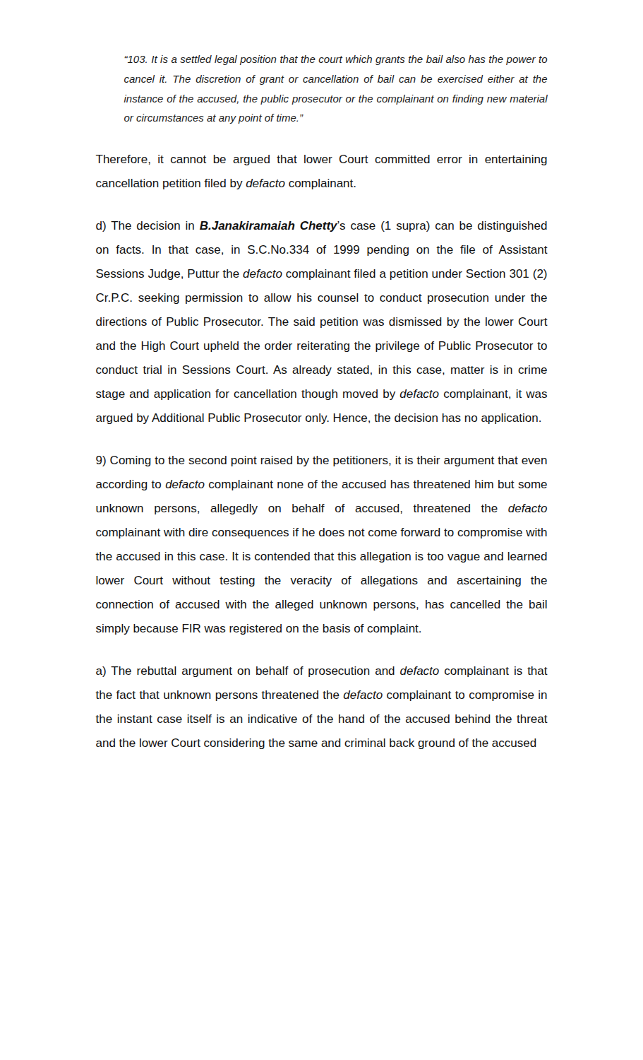“103. It is a settled legal position that the court which grants the bail also has the power to cancel it. The discretion of grant or cancellation of bail can be exercised either at the instance of the accused, the public prosecutor or the complainant on finding new material or circumstances at any point of time.”
Therefore, it cannot be argued that lower Court committed error in entertaining cancellation petition filed by defacto complainant.
d) The decision in B.Janakiramaiah Chetty’s case (1 supra) can be distinguished on facts. In that case, in S.C.No.334 of 1999 pending on the file of Assistant Sessions Judge, Puttur the defacto complainant filed a petition under Section 301 (2) Cr.P.C. seeking permission to allow his counsel to conduct prosecution under the directions of Public Prosecutor. The said petition was dismissed by the lower Court and the High Court upheld the order reiterating the privilege of Public Prosecutor to conduct trial in Sessions Court. As already stated, in this case, matter is in crime stage and application for cancellation though moved by defacto complainant, it was argued by Additional Public Prosecutor only. Hence, the decision has no application.
9) Coming to the second point raised by the petitioners, it is their argument that even according to defacto complainant none of the accused has threatened him but some unknown persons, allegedly on behalf of accused, threatened the defacto complainant with dire consequences if he does not come forward to compromise with the accused in this case. It is contended that this allegation is too vague and learned lower Court without testing the veracity of allegations and ascertaining the connection of accused with the alleged unknown persons, has cancelled the bail simply because FIR was registered on the basis of complaint.
a) The rebuttal argument on behalf of prosecution and defacto complainant is that the fact that unknown persons threatened the defacto complainant to compromise in the instant case itself is an indicative of the hand of the accused behind the threat and the lower Court considering the same and criminal back ground of the accused